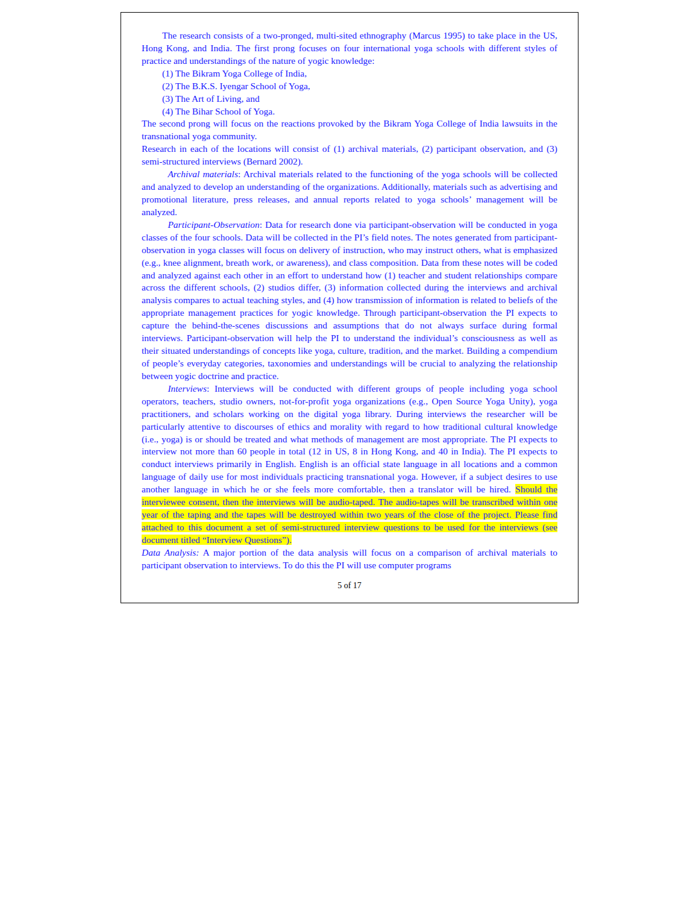The research consists of a two-pronged, multi-sited ethnography (Marcus 1995) to take place in the US, Hong Kong, and India. The first prong focuses on four international yoga schools with different styles of practice and understandings of the nature of yogic knowledge:
(1) The Bikram Yoga College of India,
(2) The B.K.S. Iyengar School of Yoga,
(3) The Art of Living, and
(4) The Bihar School of Yoga.
The second prong will focus on the reactions provoked by the Bikram Yoga College of India lawsuits in the transnational yoga community.
Research in each of the locations will consist of (1) archival materials, (2) participant observation, and (3) semi-structured interviews (Bernard 2002).
Archival materials: Archival materials related to the functioning of the yoga schools will be collected and analyzed to develop an understanding of the organizations. Additionally, materials such as advertising and promotional literature, press releases, and annual reports related to yoga schools’ management will be analyzed.
Participant-Observation: Data for research done via participant-observation will be conducted in yoga classes of the four schools. Data will be collected in the PI’s field notes. The notes generated from participant-observation in yoga classes will focus on delivery of instruction, who may instruct others, what is emphasized (e.g., knee alignment, breath work, or awareness), and class composition. Data from these notes will be coded and analyzed against each other in an effort to understand how (1) teacher and student relationships compare across the different schools, (2) studios differ, (3) information collected during the interviews and archival analysis compares to actual teaching styles, and (4) how transmission of information is related to beliefs of the appropriate management practices for yogic knowledge. Through participant-observation the PI expects to capture the behind-the-scenes discussions and assumptions that do not always surface during formal interviews. Participant-observation will help the PI to understand the individual’s consciousness as well as their situated understandings of concepts like yoga, culture, tradition, and the market. Building a compendium of people’s everyday categories, taxonomies and understandings will be crucial to analyzing the relationship between yogic doctrine and practice.
Interviews: Interviews will be conducted with different groups of people including yoga school operators, teachers, studio owners, not-for-profit yoga organizations (e.g., Open Source Yoga Unity), yoga practitioners, and scholars working on the digital yoga library. During interviews the researcher will be particularly attentive to discourses of ethics and morality with regard to how traditional cultural knowledge (i.e., yoga) is or should be treated and what methods of management are most appropriate. The PI expects to interview not more than 60 people in total (12 in US, 8 in Hong Kong, and 40 in India). The PI expects to conduct interviews primarily in English. English is an official state language in all locations and a common language of daily use for most individuals practicing transnational yoga. However, if a subject desires to use another language in which he or she feels more comfortable, then a translator will be hired. Should the interviewee consent, then the interviews will be audio-taped. The audio-tapes will be transcribed within one year of the taping and the tapes will be destroyed within two years of the close of the project. Please find attached to this document a set of semi-structured interview questions to be used for the interviews (see document titled “Interview Questions”).
Data Analysis: A major portion of the data analysis will focus on a comparison of archival materials to participant observation to interviews. To do this the PI will use computer programs
5 of 17